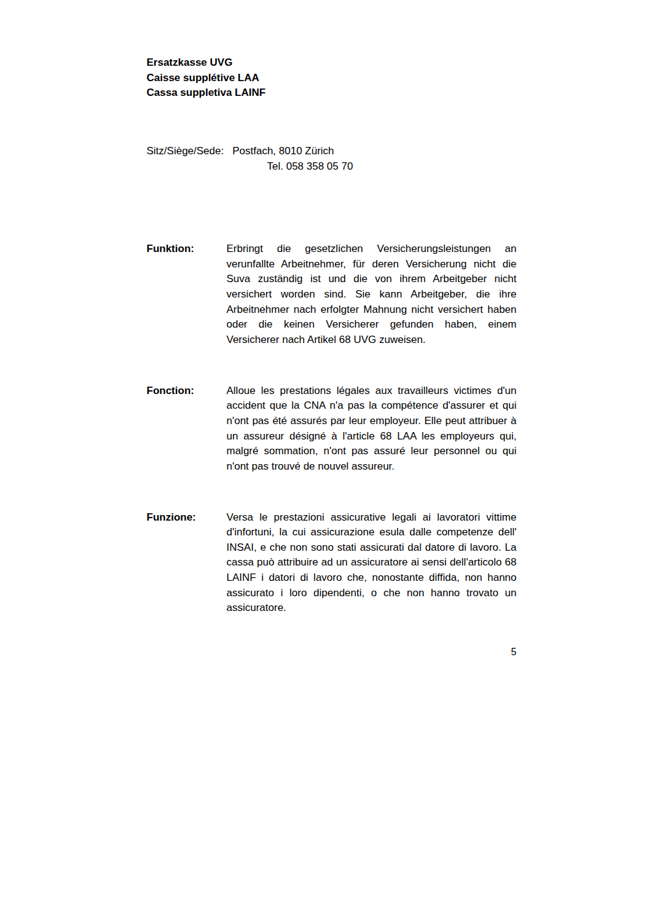Ersatzkasse UVG
Caisse supplétive LAA
Cassa suppletiva LAINF
Sitz/Siège/Sede: Postfach, 8010 Zürich
Tel. 058 358 05 70
Funktion:
Erbringt die gesetzlichen Versicherungsleistungen an verunfallte Arbeitnehmer, für deren Versicherung nicht die Suva zuständig ist und die von ihrem Arbeitgeber nicht versichert worden sind. Sie kann Arbeitgeber, die ihre Arbeitnehmer nach erfolgter Mahnung nicht versichert haben oder die keinen Versicherer gefunden haben, einem Versicherer nach Artikel 68 UVG zuweisen.
Fonction:
Alloue les prestations légales aux travailleurs victimes d'un accident que la CNA n'a pas la compétence d'assurer et qui n'ont pas été assurés par leur employeur. Elle peut attribuer à un assureur désigné à l'article 68 LAA les employeurs qui, malgré sommation, n'ont pas assuré leur personnel ou qui n'ont pas trouvé de nouvel assureur.
Funzione:
Versa le prestazioni assicurative legali ai lavoratori vittime d'infortuni, la cui assicurazione esula dalle competenze dell' INSAI, e che non sono stati assicurati dal datore di lavoro. La cassa può attribuire ad un assicuratore ai sensi dell'articolo 68 LAINF i datori di lavoro che, nonostante diffida, non hanno assicurato i loro dipendenti, o che non hanno trovato un assicuratore.
5